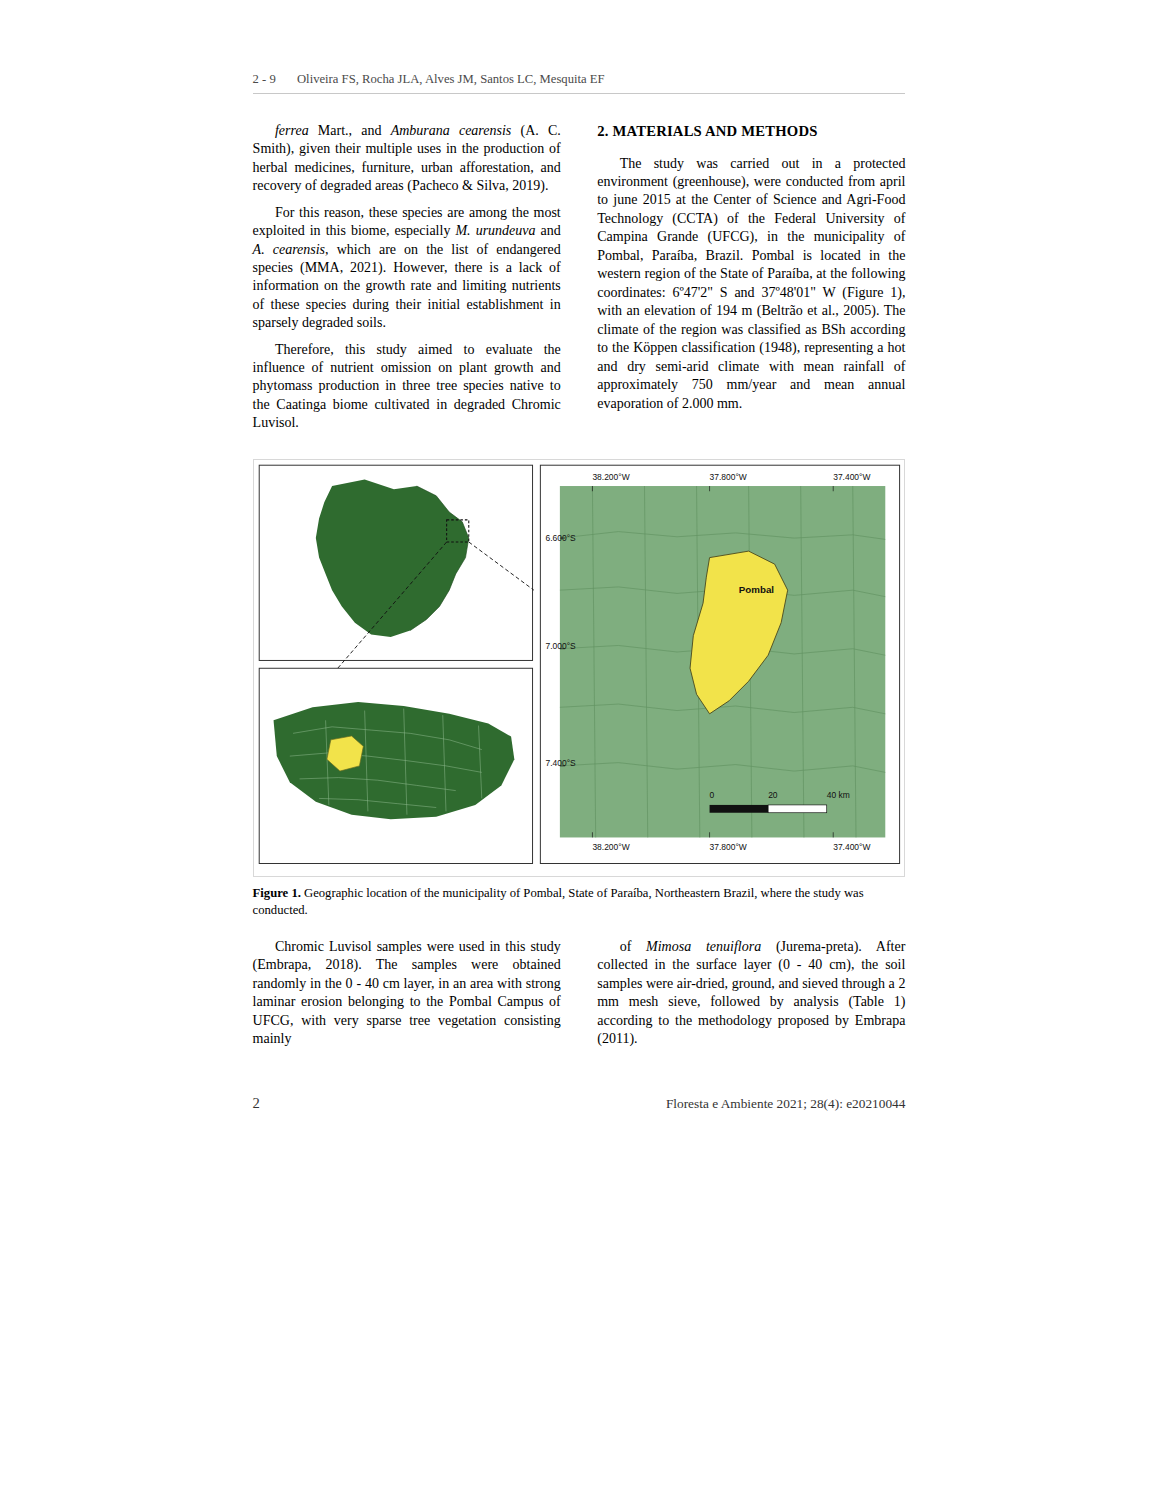2 - 9 Oliveira FS, Rocha JLA, Alves JM, Santos LC, Mesquita EF
ferrea Mart., and Amburana cearensis (A. C. Smith), given their multiple uses in the production of herbal medicines, furniture, urban afforestation, and recovery of degraded areas (Pacheco & Silva, 2019).
For this reason, these species are among the most exploited in this biome, especially M. urundeuva and A. cearensis, which are on the list of endangered species (MMA, 2021). However, there is a lack of information on the growth rate and limiting nutrients of these species during their initial establishment in sparsely degraded soils.
Therefore, this study aimed to evaluate the influence of nutrient omission on plant growth and phytomass production in three tree species native to the Caatinga biome cultivated in degraded Chromic Luvisol.
2. MATERIALS AND METHODS
The study was carried out in a protected environment (greenhouse), were conducted from april to june 2015 at the Center of Science and Agri-Food Technology (CCTA) of the Federal University of Campina Grande (UFCG), in the municipality of Pombal, Paraíba, Brazil. Pombal is located in the western region of the State of Paraíba, at the following coordinates: 6º47'2" S and 37º48'01" W (Figure 1), with an elevation of 194 m (Beltrão et al., 2005). The climate of the region was classified as BSh according to the Köppen classification (1948), representing a hot and dry semi-arid climate with mean rainfall of approximately 750 mm/year and mean annual evaporation of 2.000 mm.
Pombal 38.200°W 37.800°W 37.400°W 38.200°W 37.800°W 37.400°W 6.600°S 7.000°S 7.400°S 0 20 40 km
Figure 1. Geographic location of the municipality of Pombal, State of Paraíba, Northeastern Brazil, where the study was conducted.
Chromic Luvisol samples were used in this study (Embrapa, 2018). The samples were obtained randomly in the 0 - 40 cm layer, in an area with strong laminar erosion belonging to the Pombal Campus of UFCG, with very sparse tree vegetation consisting mainly
of Mimosa tenuiflora (Jurema-preta). After collected in the surface layer (0 - 40 cm), the soil samples were air-dried, ground, and sieved through a 2 mm mesh sieve, followed by analysis (Table 1) according to the methodology proposed by Embrapa (2011).
2
Floresta e Ambiente 2021; 28(4): e20210044